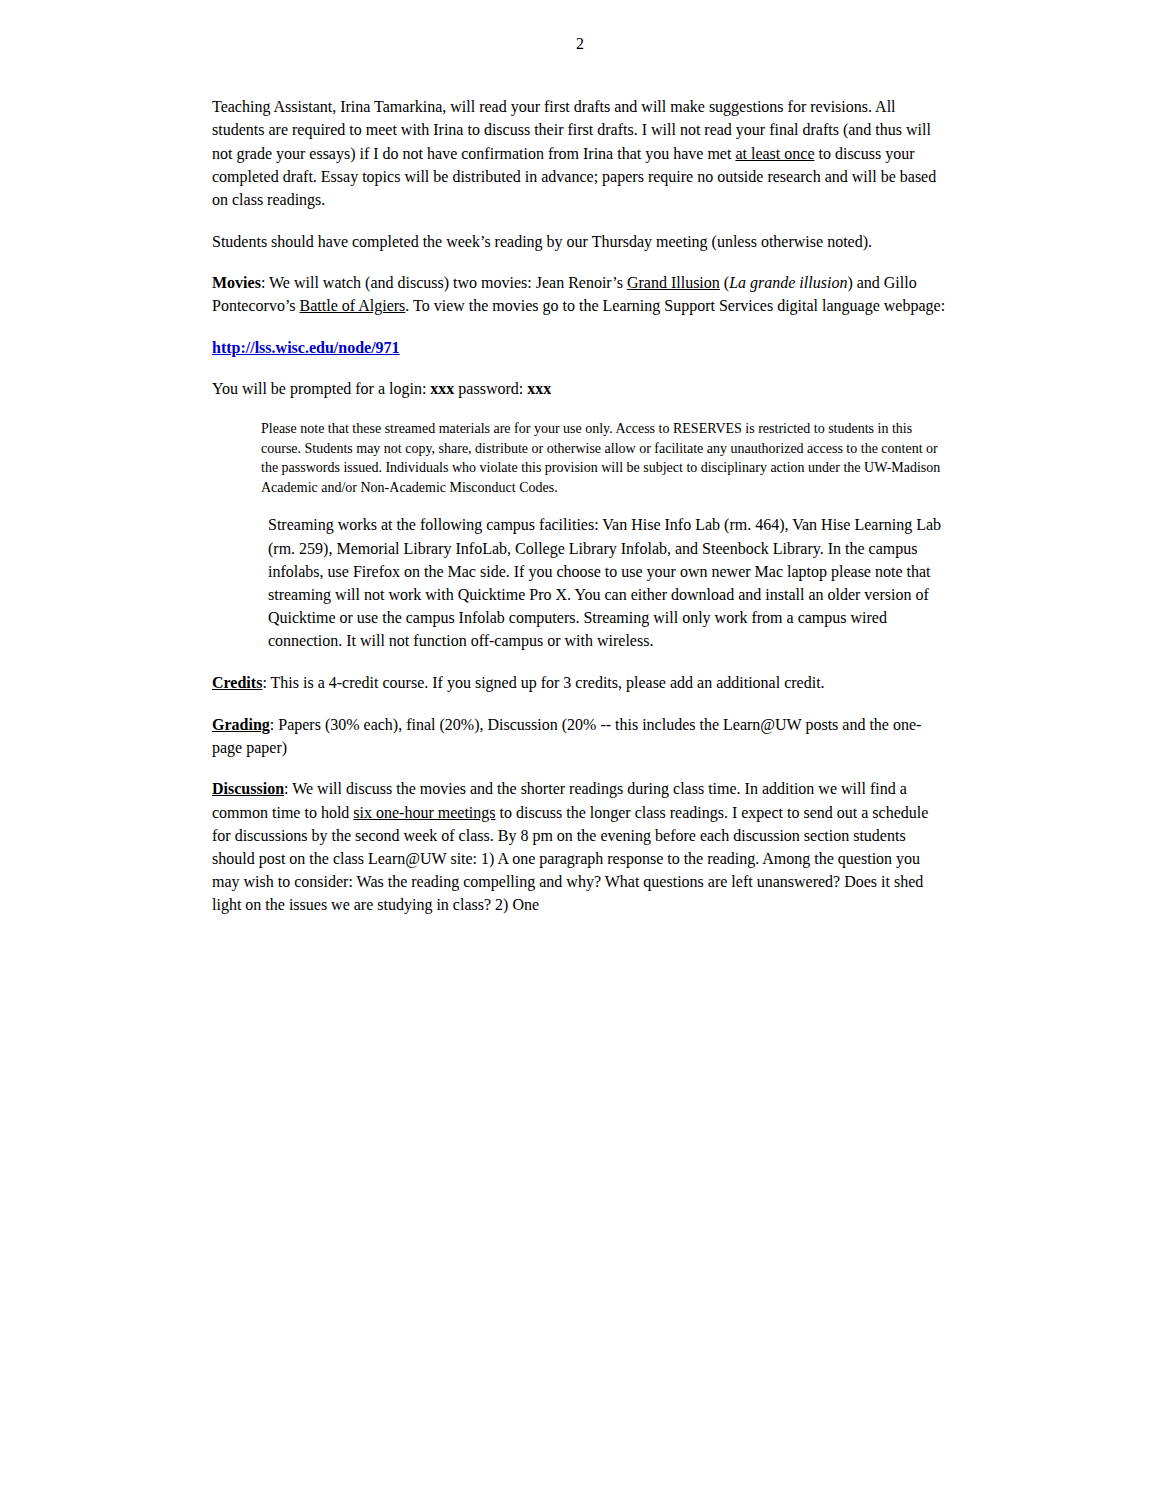2
Teaching Assistant, Irina Tamarkina, will read your first drafts and will make suggestions for revisions. All students are required to meet with Irina to discuss their first drafts. I will not read your final drafts (and thus will not grade your essays) if I do not have confirmation from Irina that you have met at least once to discuss your completed draft. Essay topics will be distributed in advance; papers require no outside research and will be based on class readings.
Students should have completed the week’s reading by our Thursday meeting (unless otherwise noted).
Movies: We will watch (and discuss) two movies: Jean Renoir’s Grand Illusion (La grande illusion) and Gillo Pontecorvo’s Battle of Algiers. To view the movies go to the Learning Support Services digital language webpage:
http://lss.wisc.edu/node/971
You will be prompted for a login: xxx password: xxx
Please note that these streamed materials are for your use only. Access to RESERVES is restricted to students in this course. Students may not copy, share, distribute or otherwise allow or facilitate any unauthorized access to the content or the passwords issued. Individuals who violate this provision will be subject to disciplinary action under the UW-Madison Academic and/or Non-Academic Misconduct Codes.
Streaming works at the following campus facilities: Van Hise Info Lab (rm. 464), Van Hise Learning Lab (rm. 259), Memorial Library InfoLab, College Library Infolab, and Steenbock Library. In the campus infolabs, use Firefox on the Mac side. If you choose to use your own newer Mac laptop please note that streaming will not work with Quicktime Pro X. You can either download and install an older version of Quicktime or use the campus Infolab computers. Streaming will only work from a campus wired connection. It will not function off-campus or with wireless.
Credits: This is a 4-credit course. If you signed up for 3 credits, please add an additional credit.
Grading: Papers (30% each), final (20%), Discussion (20% -- this includes the Learn@UW posts and the one-page paper)
Discussion: We will discuss the movies and the shorter readings during class time. In addition we will find a common time to hold six one-hour meetings to discuss the longer class readings. I expect to send out a schedule for discussions by the second week of class. By 8 pm on the evening before each discussion section students should post on the class Learn@UW site: 1) A one paragraph response to the reading. Among the question you may wish to consider: Was the reading compelling and why? What questions are left unanswered? Does it shed light on the issues we are studying in class? 2) One